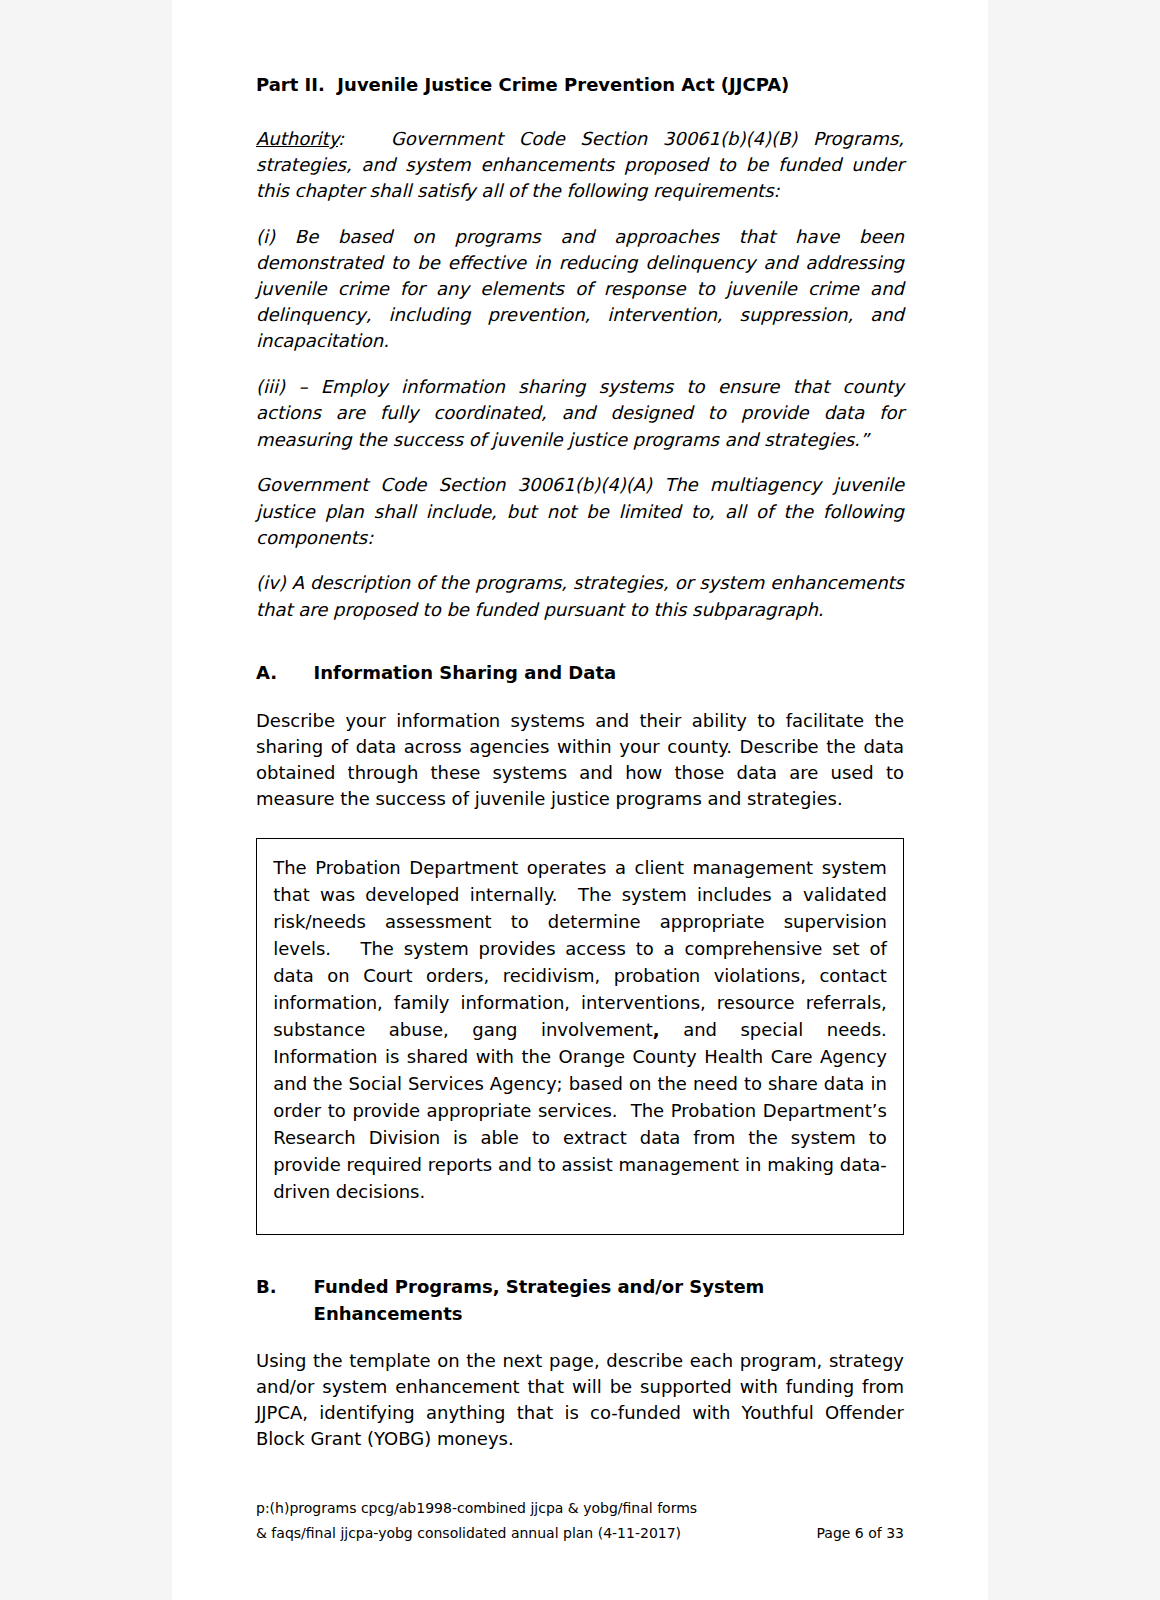Part II. Juvenile Justice Crime Prevention Act (JJCPA)
Authority: Government Code Section 30061(b)(4)(B) Programs, strategies, and system enhancements proposed to be funded under this chapter shall satisfy all of the following requirements:
(i) Be based on programs and approaches that have been demonstrated to be effective in reducing delinquency and addressing juvenile crime for any elements of response to juvenile crime and delinquency, including prevention, intervention, suppression, and incapacitation.
(iii) – Employ information sharing systems to ensure that county actions are fully coordinated, and designed to provide data for measuring the success of juvenile justice programs and strategies.”
Government Code Section 30061(b)(4)(A) The multiagency juvenile justice plan shall include, but not be limited to, all of the following components:
(iv) A description of the programs, strategies, or system enhancements that are proposed to be funded pursuant to this subparagraph.
A. Information Sharing and Data
Describe your information systems and their ability to facilitate the sharing of data across agencies within your county. Describe the data obtained through these systems and how those data are used to measure the success of juvenile justice programs and strategies.
The Probation Department operates a client management system that was developed internally. The system includes a validated risk/needs assessment to determine appropriate supervision levels. The system provides access to a comprehensive set of data on Court orders, recidivism, probation violations, contact information, family information, interventions, resource referrals, substance abuse, gang involvement, and special needs. Information is shared with the Orange County Health Care Agency and the Social Services Agency; based on the need to share data in order to provide appropriate services. The Probation Department’s Research Division is able to extract data from the system to provide required reports and to assist management in making data-driven decisions.
B. Funded Programs, Strategies and/or System Enhancements
Using the template on the next page, describe each program, strategy and/or system enhancement that will be supported with funding from JJPCA, identifying anything that is co-funded with Youthful Offender Block Grant (YOBG) moneys.
p:(h)programs cpcg/ab1998-combined jjcpa & yobg/final forms
& faqs/final jjcpa-yobg consolidated annual plan (4-11-2017)
Page 6 of 33